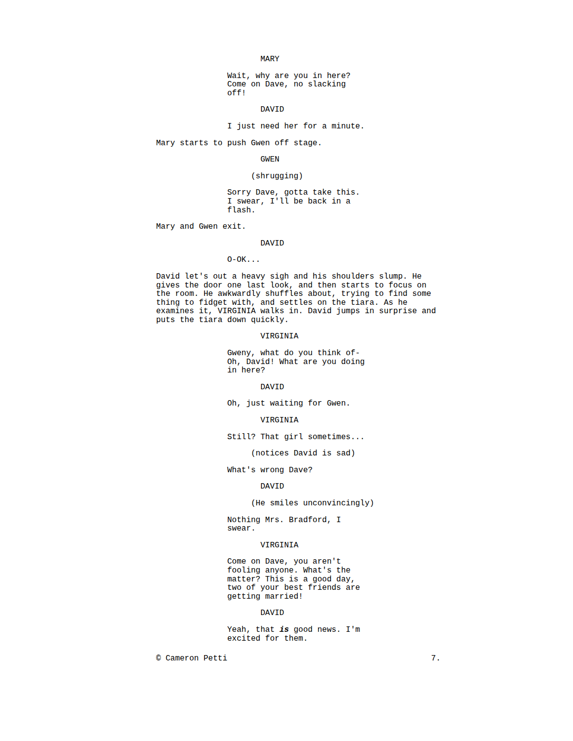MARY
Wait, why are you in here? Come on Dave, no slacking off!
DAVID
I just need her for a minute.
Mary starts to push Gwen off stage.
GWEN
(shrugging)
Sorry Dave, gotta take this. I swear, I'll be back in a flash.
Mary and Gwen exit.
DAVID
O-OK...
David let's out a heavy sigh and his shoulders slump. He gives the door one last look, and then starts to focus on the room. He awkwardly shuffles about, trying to find some thing to fidget with, and settles on the tiara. As he examines it, VIRGINIA walks in. David jumps in surprise and puts the tiara down quickly.
VIRGINIA
Gweny, what do you think of- Oh, David! What are you doing in here?
DAVID
Oh, just waiting for Gwen.
VIRGINIA
Still? That girl sometimes...
(notices David is sad)
What's wrong Dave?
DAVID
(He smiles unconvincingly)
Nothing Mrs. Bradford, I swear.
VIRGINIA
Come on Dave, you aren't fooling anyone. What's the matter? This is a good day, two of your best friends are getting married!
DAVID
Yeah, that is good news. I'm excited for them.
© Cameron Petti 7.